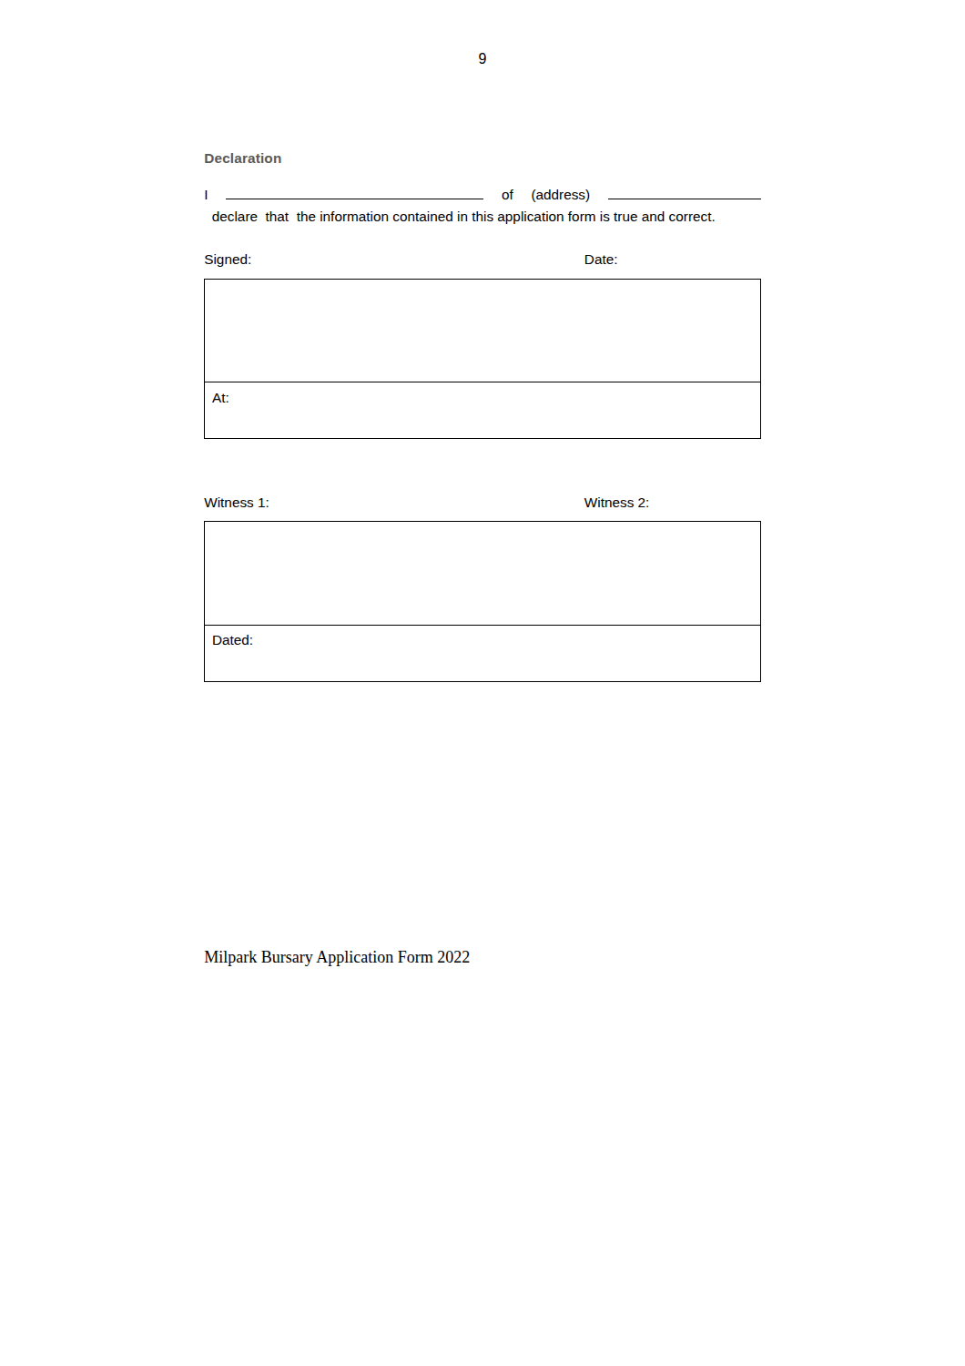9
Declaration
I of (address) declare that the information contained in this application form is true and correct.
Signed:
Date:
| At: |
Witness 1:
Witness 2:
| Dated: |
Milpark Bursary Application Form 2022